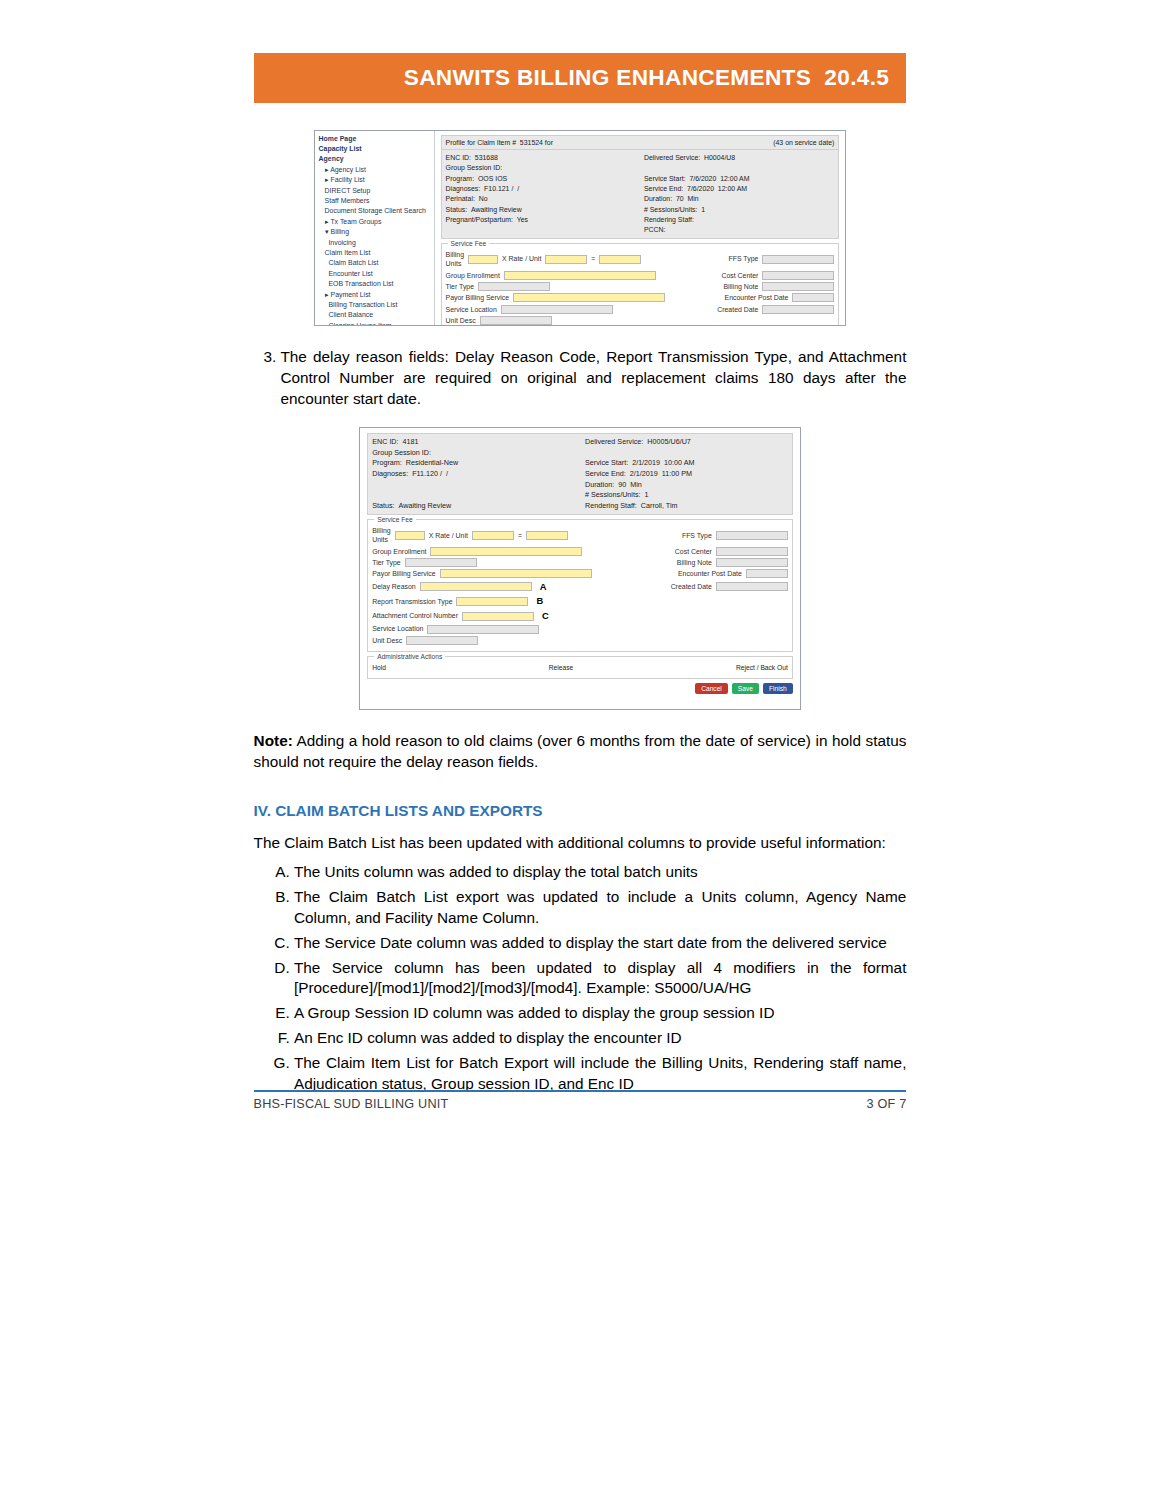SANWITS BILLING ENHANCEMENTS 20.4.5
Home Page
Capacity List
Agency
▸ Agency List
▸ Facility List
DIRECT Setup
Staff Members
Document Storage Client Search
▸ Tx Team Groups
▾ Billing
Invoicing
Claim Item List
Claim Batch List
Encounter List
EOB Transaction List
▸ Payment List
Billing Transaction List
Client Balance
Clearing House Item
Clearing House Batch
Cost Center
▸ Payor Plan List
Profile for Claim Item # 531524 for (43 on service date)
ENC ID: 531688
Delivered Service: H0004/U8
Group Session ID:
Program: OOS IOS
Service Start: 7/6/2020 12:00 AM
Diagnoses: F10.121 / /
Service End: 7/6/2020 12:00 AM
Perinatal: No
Duration: 70 Min
Status: Awaiting Review
# Sessions/Units: 1
Pregnant/Postpartum: Yes
Rendering Staff:
PCCN:
Service Fee
Billing
Units X Rate / Unit = FFS Type
Group Enrollment Cost Center
Tier Type Billing Note
Payor Billing Service Encounter Post Date
Service Location Created Date
Unit Desc
Administrative Actions
Hold Release Reject (Back Out)
Cancel Save Finish
The delay reason fields: Delay Reason Code, Report Transmission Type, and Attachment Control Number are required on original and replacement claims 180 days after the encounter start date.
ENC ID: 4181
Delivered Service: H0005/U6/U7
Group Session ID:
Program: Residential-New
Service Start: 2/1/2019 10:00 AM
Diagnoses: F11.120 / /
Service End: 2/1/2019 11:00 PM
Duration: 90 Min
# Sessions/Units: 1
Status: Awaiting Review
Rendering Staff: Carroll, Tim
Service Fee
Billing
Units X Rate / Unit = FFS Type
Group Enrollment Cost Center
Tier Type Billing Note
Payor Billing Service Encounter Post Date
Delay Reason A Created Date
Report Transmission Type B
Attachment Control Number C
Service Location
Unit Desc
Administrative Actions
Hold Release Reject / Back Out
Cancel Save Finish
Note: Adding a hold reason to old claims (over 6 months from the date of service) in hold status should not require the delay reason fields.
IV. CLAIM BATCH LISTS AND EXPORTS
The Claim Batch List has been updated with additional columns to provide useful information:
The Units column was added to display the total batch units
The Claim Batch List export was updated to include a Units column, Agency Name Column, and Facility Name Column.
The Service Date column was added to display the start date from the delivered service
The Service column has been updated to display all 4 modifiers in the format [Procedure]/[mod1]/[mod2]/[mod3]/[mod4]. Example: S5000/UA/HG
A Group Session ID column was added to display the group session ID
An Enc ID column was added to display the encounter ID
The Claim Item List for Batch Export will include the Billing Units, Rendering staff name, Adjudication status, Group session ID, and Enc ID
BHS-FISCAL SUD BILLING UNIT 3 OF 7